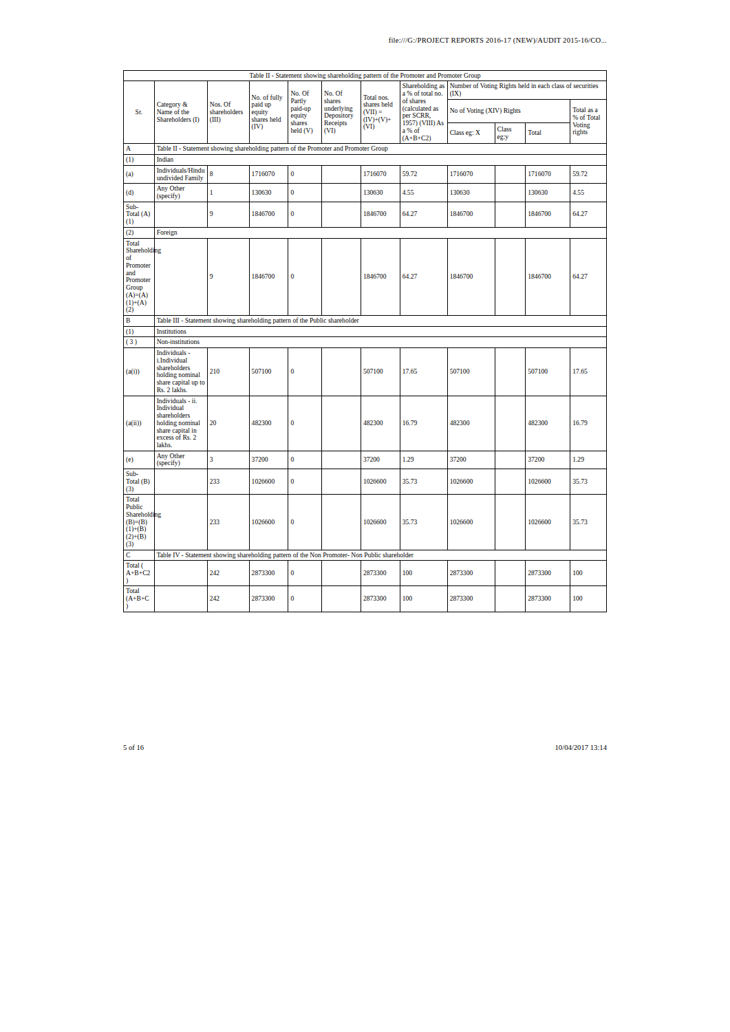file:///G:/PROJECT REPORTS 2016-17 (NEW)/AUDIT 2015-16/CO...
| Table II - Statement showing shareholding pattern of the Promoter and Promoter Group |
| Sr. | Category & Name of the Shareholders (I) | Nos. Of shareholders (III) | No. of fully paid up equity shares held (IV) | No. Of Partly paid-up equity shares held (V) | No. Of shares underlying Depository Receipts (VI) | Total nos. shares held (VII) = (IV)+(V)+(VI) | Shareholding as a % of total no. of shares (calculated as per SCRR, 1957) (VIII) As a % of (A+B+C2) | Number of Voting Rights held in each class of securities (IX) |
| No of Voting (XIV) Rights | Total as a % of Total Voting rights |
| Class eg: X | Class eg:y | Total |
| A | Table II - Statement showing shareholding pattern of the Promoter and Promoter Group |
| (1) | Indian |
| (a) | Individuals/Hindu undivided Family | 8 | 1716070 | 0 | | 1716070 | 59.72 | 1716070 | | 1716070 | 59.72 |
| (d) | Any Other (specify) | 1 | 130630 | 0 | | 130630 | 4.55 | 130630 | | 130630 | 4.55 |
| Sub-Total (A)(1) | | 9 | 1846700 | 0 | | 1846700 | 64.27 | 1846700 | | 1846700 | 64.27 |
| (2) | Foreign |
| Total Shareholding of Promoter and Promoter Group (A)=(A)(1)+(A)(2) | | 9 | 1846700 | 0 | | 1846700 | 64.27 | 1846700 | | 1846700 | 64.27 |
| B | Table III - Statement showing shareholding pattern of the Public shareholder |
| (1) | Institutions |
| ( 3 ) | Non-institutions |
| (a(i)) | Individuals - i.Individual shareholders holding nominal share capital up to Rs. 2 lakhs. | 210 | 507100 | 0 | | 507100 | 17.65 | 507100 | | 507100 | 17.65 |
| (a(ii)) | Individuals - ii. Individual shareholders holding nominal share capital in excess of Rs. 2 lakhs. | 20 | 482300 | 0 | | 482300 | 16.79 | 482300 | | 482300 | 16.79 |
| (e) | Any Other (specify) | 3 | 37200 | 0 | | 37200 | 1.29 | 37200 | | 37200 | 1.29 |
| Sub-Total (B)(3) | | 233 | 1026600 | 0 | | 1026600 | 35.73 | 1026600 | | 1026600 | 35.73 |
| Total Public Shareholding (B)=(B)(1)+(B)(2)+(B)(3) | | 233 | 1026600 | 0 | | 1026600 | 35.73 | 1026600 | | 1026600 | 35.73 |
| C | Table IV - Statement showing shareholding pattern of the Non Promoter- Non Public shareholder |
| Total ( A+B+C2 ) | | 242 | 2873300 | 0 | | 2873300 | 100 | 2873300 | | 2873300 | 100 |
| Total (A+B+C ) | | 242 | 2873300 | 0 | | 2873300 | 100 | 2873300 | | 2873300 | 100 |
5 of 16
10/04/2017 13:14